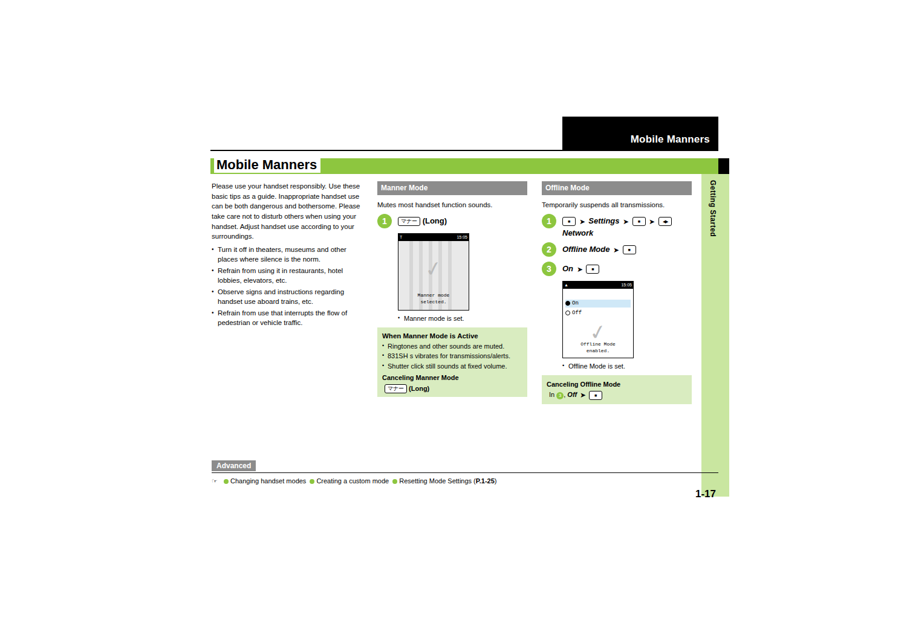Mobile Manners
1
Getting Started
Mobile Manners
Please use your handset responsibly. Use these basic tips as a guide. Inappropriate handset use can be both dangerous and bothersome. Please take care not to disturb others when using your handset. Adjust handset use according to your surroundings.
Turn it off in theaters, museums and other places where silence is the norm.
Refrain from using it in restaurants, hotel lobbies, elevators, etc.
Observe signs and instructions regarding handset use aboard trains, etc.
Refrain from use that interrupts the flow of pedestrian or vehicle traffic.
Manner Mode
Mutes most handset function sounds.
1
マナー (Long)
T 15:05
✓
Manner mode
selected.
Manner mode is set.
When Manner Mode is Active
Ringtones and other sounds are muted.
831SH s vibrates for transmissions/alerts.
Shutter click still sounds at fixed volume.
Canceling Manner Mode
マナー (Long)
Offline Mode
Temporarily suspends all transmissions.
1
➤ Settings ➤ ➤ Network
2
Offline Mode ➤
3
On ➤
▲15:05
Offline Mode
On
Off
✓
Offline Mode
enabled.
Offline Mode is set.
Canceling Offline Mode
In 3, Off ➤
Advanced
☞ Changing handset modes Creating a custom mode Resetting Mode Settings (P.1-25)
1-17